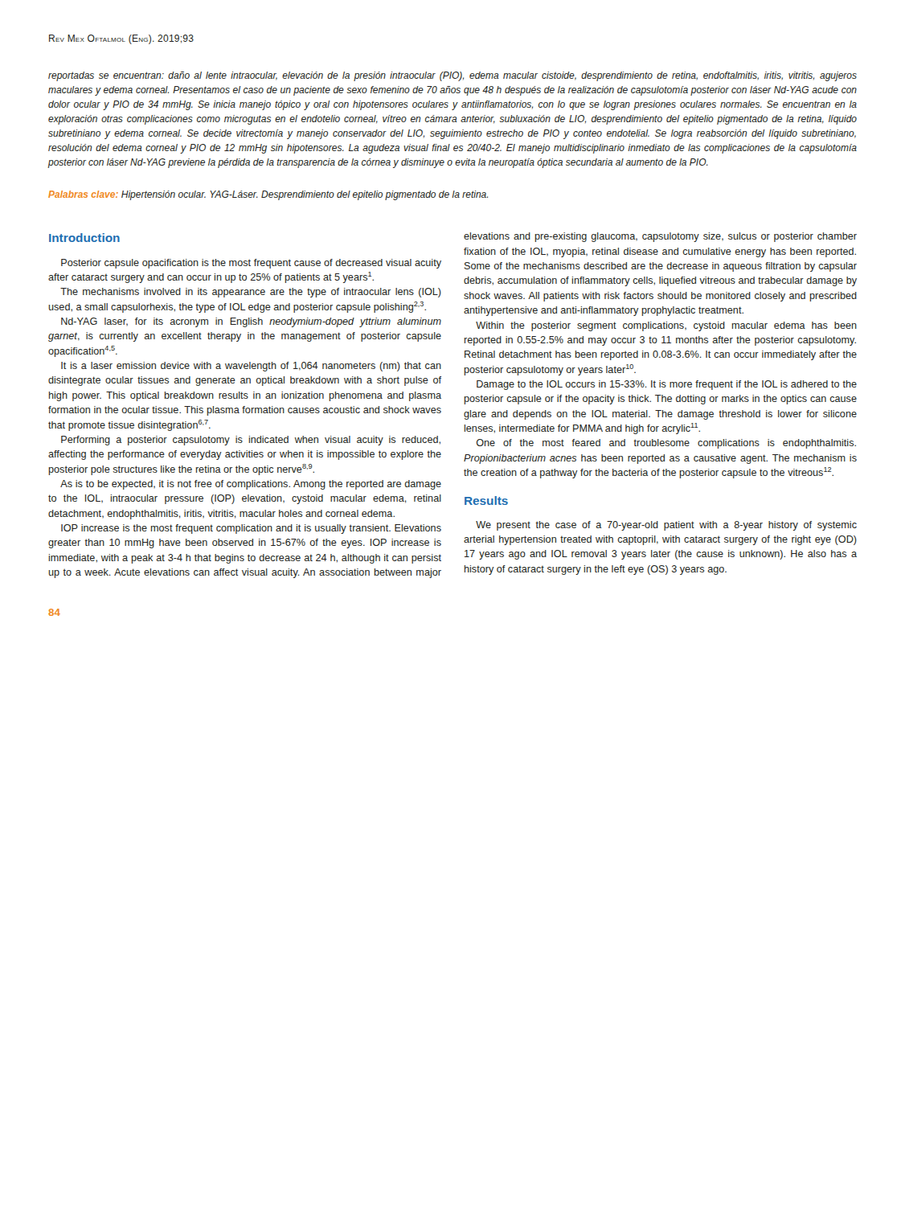Rev Mex Oftalmol (Eng). 2019;93
reportadas se encuentran: daño al lente intraocular, elevación de la presión intraocular (PIO), edema macular cistoide, desprendimiento de retina, endoftalmitis, iritis, vitritis, agujeros maculares y edema corneal. Presentamos el caso de un paciente de sexo femenino de 70 años que 48 h después de la realización de capsulotomía posterior con láser Nd-YAG acude con dolor ocular y PIO de 34 mmHg. Se inicia manejo tópico y oral con hipotensores oculares y antiinflamatorios, con lo que se logran presiones oculares normales. Se encuentran en la exploración otras complicaciones como microgutas en el endotelio corneal, vítreo en cámara anterior, subluxación de LIO, desprendimiento del epitelio pigmentado de la retina, líquido subretiniano y edema corneal. Se decide vitrectomía y manejo conservador del LIO, seguimiento estrecho de PIO y conteo endotelial. Se logra reabsorción del líquido subretiniano, resolución del edema corneal y PIO de 12 mmHg sin hipotensores. La agudeza visual final es 20/40-2. El manejo multidisciplinario inmediato de las complicaciones de la capsulotomía posterior con láser Nd-YAG previene la pérdida de la transparencia de la córnea y disminuye o evita la neuropatía óptica secundaria al aumento de la PIO.
Palabras clave: Hipertensión ocular. YAG-Láser. Desprendimiento del epitelio pigmentado de la retina.
Introduction
Posterior capsule opacification is the most frequent cause of decreased visual acuity after cataract surgery and can occur in up to 25% of patients at 5 years1.
The mechanisms involved in its appearance are the type of intraocular lens (IOL) used, a small capsulorhexis, the type of IOL edge and posterior capsule polishing2,3.
Nd-YAG laser, for its acronym in English neodymium-doped yttrium aluminum garnet, is currently an excellent therapy in the management of posterior capsule opacification4,5.
It is a laser emission device with a wavelength of 1,064 nanometers (nm) that can disintegrate ocular tissues and generate an optical breakdown with a short pulse of high power. This optical breakdown results in an ionization phenomena and plasma formation in the ocular tissue. This plasma formation causes acoustic and shock waves that promote tissue disintegration6,7.
Performing a posterior capsulotomy is indicated when visual acuity is reduced, affecting the performance of everyday activities or when it is impossible to explore the posterior pole structures like the retina or the optic nerve8,9.
As is to be expected, it is not free of complications. Among the reported are damage to the IOL, intraocular pressure (IOP) elevation, cystoid macular edema, retinal detachment, endophthalmitis, iritis, vitritis, macular holes and corneal edema.
IOP increase is the most frequent complication and it is usually transient. Elevations greater than 10 mmHg have been observed in 15-67% of the eyes. IOP increase is immediate, with a peak at 3-4 h that begins to decrease at 24 h, although it can persist up to a week. Acute elevations can affect visual acuity. An association between major elevations and pre-existing glaucoma, capsulotomy size, sulcus or posterior chamber fixation of the IOL, myopia, retinal disease and cumulative energy has been reported. Some of the mechanisms described are the decrease in aqueous filtration by capsular debris, accumulation of inflammatory cells, liquefied vitreous and trabecular damage by shock waves. All patients with risk factors should be monitored closely and prescribed antihypertensive and anti-inflammatory prophylactic treatment.
Within the posterior segment complications, cystoid macular edema has been reported in 0.55-2.5% and may occur 3 to 11 months after the posterior capsulotomy. Retinal detachment has been reported in 0.08-3.6%. It can occur immediately after the posterior capsulotomy or years later10.
Damage to the IOL occurs in 15-33%. It is more frequent if the IOL is adhered to the posterior capsule or if the opacity is thick. The dotting or marks in the optics can cause glare and depends on the IOL material. The damage threshold is lower for silicone lenses, intermediate for PMMA and high for acrylic11.
One of the most feared and troublesome complications is endophthalmitis. Propionibacterium acnes has been reported as a causative agent. The mechanism is the creation of a pathway for the bacteria of the posterior capsule to the vitreous12.
Results
We present the case of a 70-year-old patient with a 8-year history of systemic arterial hypertension treated with captopril, with cataract surgery of the right eye (OD) 17 years ago and IOL removal 3 years later (the cause is unknown). He also has a history of cataract surgery in the left eye (OS) 3 years ago.
84